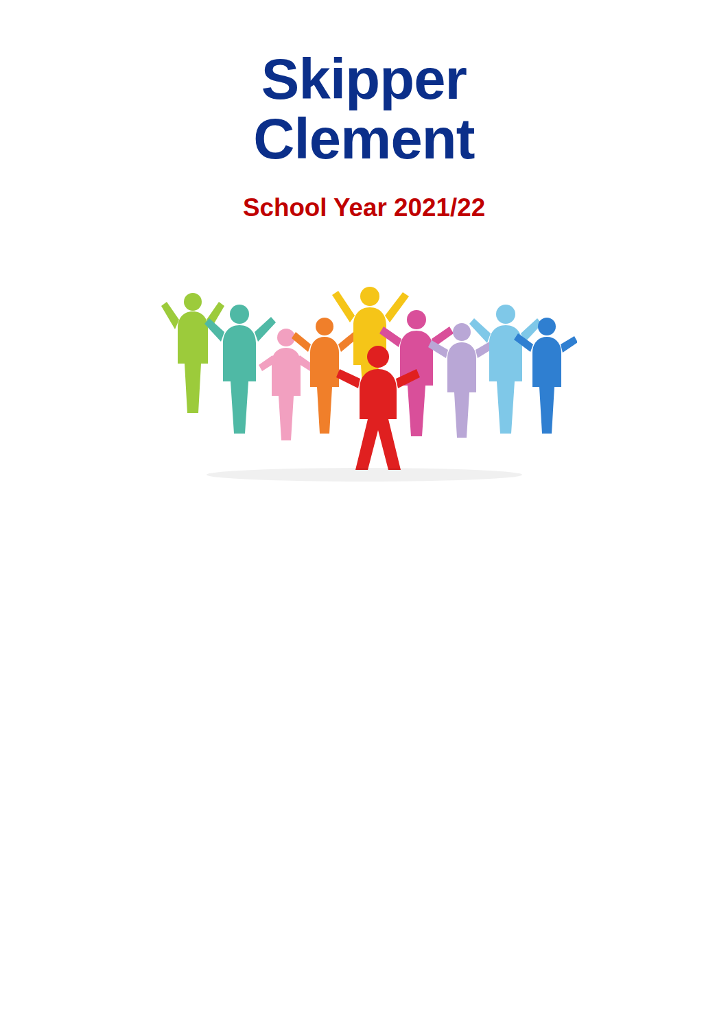Skipper Clement
School Year 2021/22
Silhouettes of jumping children A colourful illustration of nine children's silhouettes leaping and cheering, in green, teal, pink, orange, yellow, magenta, red, lilac, light blue and blue.